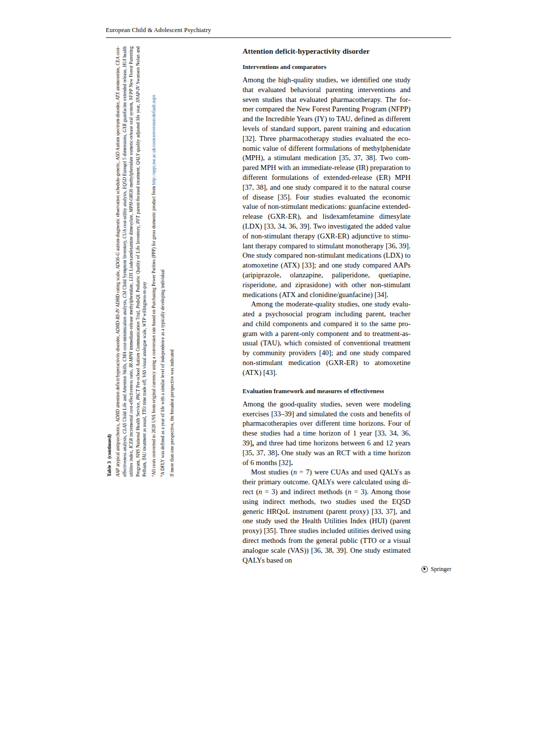European Child & Adolescent Psychiatry
Table 3 (continued)
AAP atypical antipsychotics, ADHD attention deficit/hyperactivity disorder, ADHD-RS-IV ADHD rating scale, ADOS-G autism diagnostic observation schedule-generic, ASD Autism spectrum disorder, ATX atomoxetine, CEA cost-effectiveness analysis, CLAS Child Life and Attention Skills, CMA cost-minimization analysis, CSI Child Symptom Inventory, CUA cost-utility analysis, EQ5D Euroqol 5 dimensions, GXR guanfacine extended release, HUI health utilities index, ICER incremental cost-effectiveness ratio, IR-MPH immediate-release methylphenidate, LDX Lisdexamfetamine dimesylate, MPH-OROS methylphenidate osmotic-release oral system, NFPP New Forest Parenting Program, NHS National Health Service, PACT Pre-school Autism Communication Trial, PedsQL Pediatric Quality of Life Inventory, PFT parent-focused treatment, QALY quality adjusted life year, SNAP-IV Swanson Nolan and Pelham, TAU treatment as usual, TTO time trade off, VAS visual analogue scale, WTP willingness-to-pay
aAll costs converted to 2020 US$ from original currency using a conversion rate based on Purchasing Power Parities (PPP) for gross domestic product from http://eppi.ioe.ac.uk/costconversion/default.aspx
bA DFLY was defined as a year of life with a similar level of independence as a typically developing individual
If more than one perspective, the broadest perspective was indicated
Attention deficit-hyperactivity disorder
Interventions and comparators
Among the high-quality studies, we identified one study that evaluated behavioral parenting interventions and seven studies that evaluated pharmacotherapy. The former compared the New Forest Parenting Program (NFPP) and the Incredible Years (IY) to TAU, defined as different levels of standard support, parent training and education [32]. Three pharmacotherapy studies evaluated the economic value of different formulations of methylphenidate (MPH), a stimulant medication [35, 37, 38]. Two compared MPH with an immediate-release (IR) preparation to different formulations of extended-release (ER) MPH [37, 38], and one study compared it to the natural course of disease [35]. Four studies evaluated the economic value of non-stimulant medications: guanfacine extended-release (GXR-ER), and lisdexamfetamine dimesylate (LDX) [33, 34, 36, 39]. Two investigated the added value of non-stimulant therapy (GXR-ER) adjunctive to stimulant therapy compared to stimulant monotherapy [36, 39]. One study compared non-stimulant medications (LDX) to atomoxetine (ATX) [33]; and one study compared AAPs (aripiprazole, olanzapine, paliperidone, quetiapine, risperidone, and ziprasidone) with other non-stimulant medications (ATX and clonidine/guanfacine) [34].
Among the moderate-quality studies, one study evaluated a psychosocial program including parent, teacher and child components and compared it to the same program with a parent-only component and to treatment-as-usual (TAU), which consisted of conventional treatment by community providers [40]; and one study compared non-stimulant medication (GXR-ER) to atomoxetine (ATX) [43].
Evaluation framework and measures of effectiveness
Among the good-quality studies, seven were modeling exercises [33–39] and simulated the costs and benefits of pharmacotherapies over different time horizons. Four of these studies had a time horizon of 1 year [33, 34, 36, 39], and three had time horizons between 6 and 12 years [35, 37, 38]. One study was an RCT with a time horizon of 6 months [32].
Most studies (n = 7) were CUAs and used QALYs as their primary outcome. QALYs were calculated using direct (n = 3) and indirect methods (n = 3). Among those using indirect methods, two studies used the EQ5D generic HRQoL instrument (parent proxy) [33, 37], and one study used the Health Utilities Index (HUI) (parent proxy) [35]. Three studies included utilities derived using direct methods from the general public (TTO or a visual analogue scale (VAS)) [36, 38, 39]. One study estimated QALYs based on
Springer